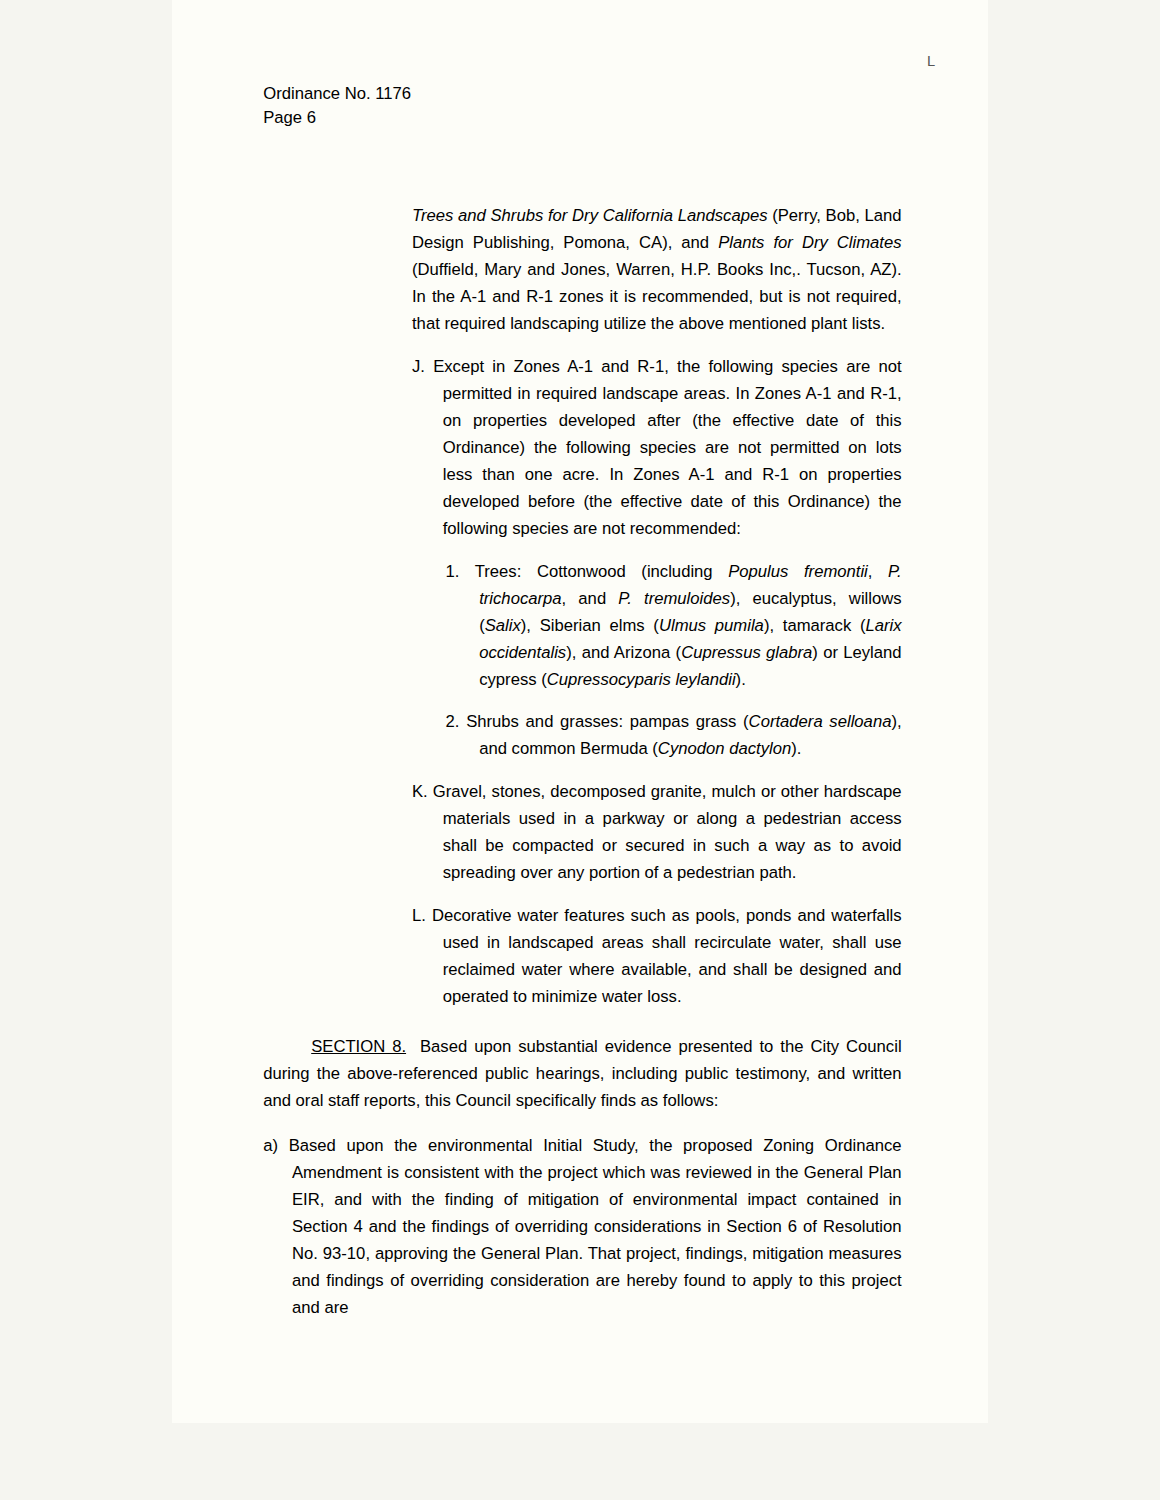L
Ordinance No. 1176
Page 6
Trees and Shrubs for Dry California Landscapes (Perry, Bob, Land Design Publishing, Pomona, CA), and Plants for Dry Climates (Duffield, Mary and Jones, Warren, H.P. Books Inc,. Tucson, AZ). In the A-1 and R-1 zones it is recommended, but is not required, that required landscaping utilize the above mentioned plant lists.
J. Except in Zones A-1 and R-1, the following species are not permitted in required landscape areas. In Zones A-1 and R-1, on properties developed after (the effective date of this Ordinance) the following species are not permitted on lots less than one acre. In Zones A-1 and R-1 on properties developed before (the effective date of this Ordinance) the following species are not recommended:
1. Trees: Cottonwood (including Populus fremontii, P. trichocarpa, and P. tremuloides), eucalyptus, willows (Salix), Siberian elms (Ulmus pumila), tamarack (Larix occidentalis), and Arizona (Cupressus glabra) or Leyland cypress (Cupressocyparis leylandii).
2. Shrubs and grasses: pampas grass (Cortadera selloana), and common Bermuda (Cynodon dactylon).
K. Gravel, stones, decomposed granite, mulch or other hardscape materials used in a parkway or along a pedestrian access shall be compacted or secured in such a way as to avoid spreading over any portion of a pedestrian path.
L. Decorative water features such as pools, ponds and waterfalls used in landscaped areas shall recirculate water, shall use reclaimed water where available, and shall be designed and operated to minimize water loss.
SECTION 8. Based upon substantial evidence presented to the City Council during the above-referenced public hearings, including public testimony, and written and oral staff reports, this Council specifically finds as follows:
a) Based upon the environmental Initial Study, the proposed Zoning Ordinance Amendment is consistent with the project which was reviewed in the General Plan EIR, and with the finding of mitigation of environmental impact contained in Section 4 and the findings of overriding considerations in Section 6 of Resolution No. 93-10, approving the General Plan. That project, findings, mitigation measures and findings of overriding consideration are hereby found to apply to this project and are